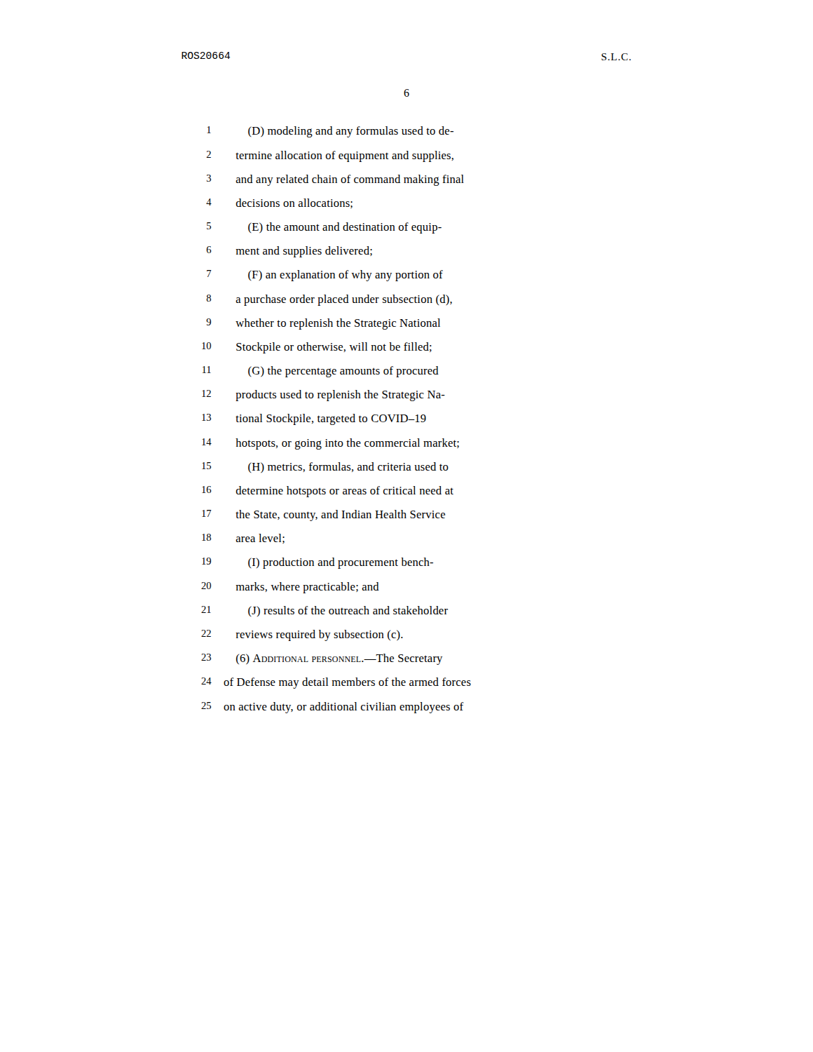ROS20664 S.L.C.
6
| 1 | (D) modeling and any formulas used to de- |
| 2 | termine allocation of equipment and supplies, |
| 3 | and any related chain of command making final |
| 4 | decisions on allocations; |
| 5 | (E) the amount and destination of equip- |
| 6 | ment and supplies delivered; |
| 7 | (F) an explanation of why any portion of |
| 8 | a purchase order placed under subsection (d), |
| 9 | whether to replenish the Strategic National |
| 10 | Stockpile or otherwise, will not be filled; |
| 11 | (G) the percentage amounts of procured |
| 12 | products used to replenish the Strategic Na- |
| 13 | tional Stockpile, targeted to COVID–19 |
| 14 | hotspots, or going into the commercial market; |
| 15 | (H) metrics, formulas, and criteria used to |
| 16 | determine hotspots or areas of critical need at |
| 17 | the State, county, and Indian Health Service |
| 18 | area level; |
| 19 | (I) production and procurement bench- |
| 20 | marks, where practicable; and |
| 21 | (J) results of the outreach and stakeholder |
| 22 | reviews required by subsection (c). |
| 23 | (6) Additional personnel. —The Secretary |
| 24 | of Defense may detail members of the armed forces |
| 25 | on active duty, or additional civilian employees of |